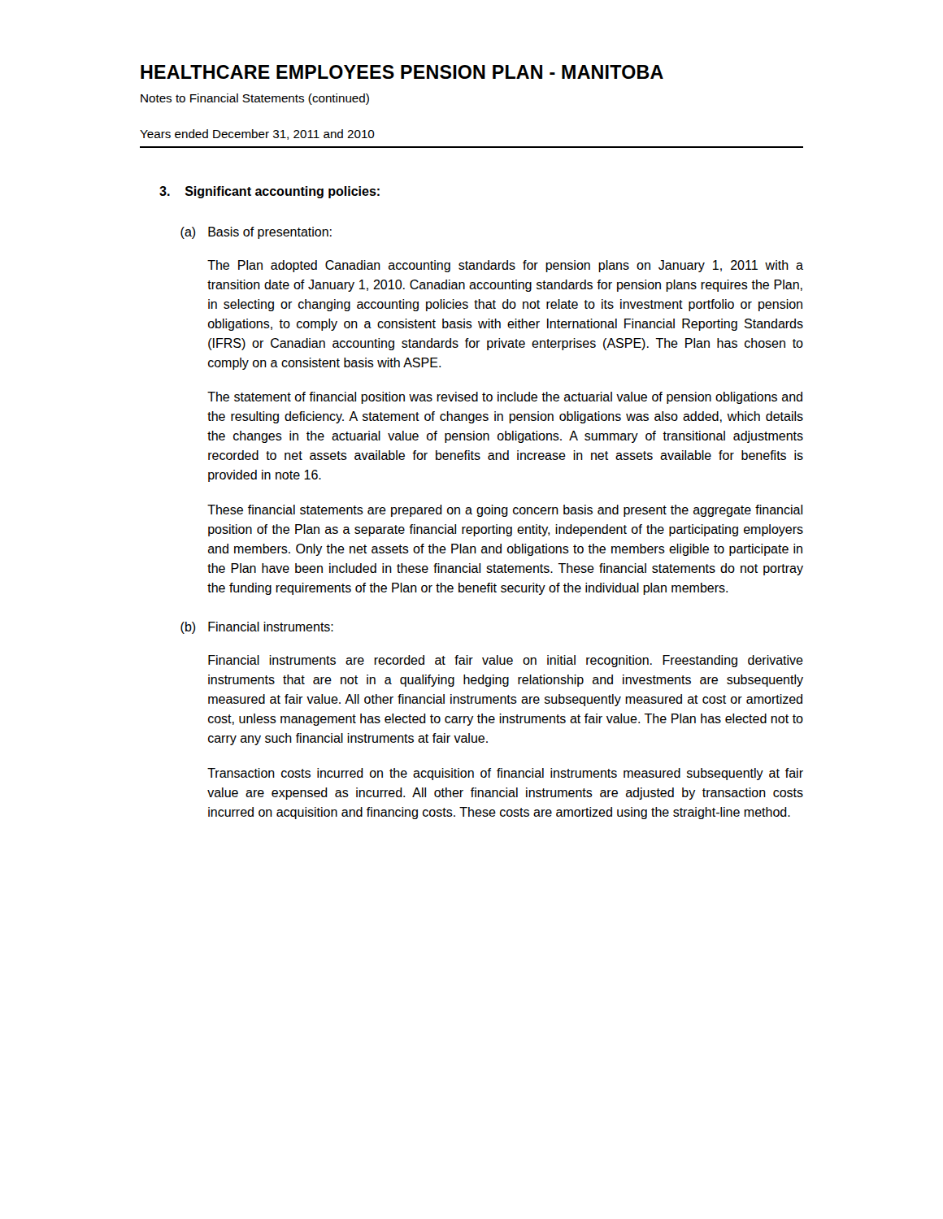HEALTHCARE EMPLOYEES PENSION PLAN - MANITOBA
Notes to Financial Statements (continued)
Years ended December 31, 2011 and 2010
3.
Significant accounting policies:
(a)
Basis of presentation:
The Plan adopted Canadian accounting standards for pension plans on January 1, 2011 with a transition date of January 1, 2010. Canadian accounting standards for pension plans requires the Plan, in selecting or changing accounting policies that do not relate to its investment portfolio or pension obligations, to comply on a consistent basis with either International Financial Reporting Standards (IFRS) or Canadian accounting standards for private enterprises (ASPE). The Plan has chosen to comply on a consistent basis with ASPE.
The statement of financial position was revised to include the actuarial value of pension obligations and the resulting deficiency. A statement of changes in pension obligations was also added, which details the changes in the actuarial value of pension obligations. A summary of transitional adjustments recorded to net assets available for benefits and increase in net assets available for benefits is provided in note 16.
These financial statements are prepared on a going concern basis and present the aggregate financial position of the Plan as a separate financial reporting entity, independent of the participating employers and members. Only the net assets of the Plan and obligations to the members eligible to participate in the Plan have been included in these financial statements. These financial statements do not portray the funding requirements of the Plan or the benefit security of the individual plan members.
(b)
Financial instruments:
Financial instruments are recorded at fair value on initial recognition. Freestanding derivative instruments that are not in a qualifying hedging relationship and investments are subsequently measured at fair value. All other financial instruments are subsequently measured at cost or amortized cost, unless management has elected to carry the instruments at fair value. The Plan has elected not to carry any such financial instruments at fair value.
Transaction costs incurred on the acquisition of financial instruments measured subsequently at fair value are expensed as incurred. All other financial instruments are adjusted by transaction costs incurred on acquisition and financing costs. These costs are amortized using the straight-line method.